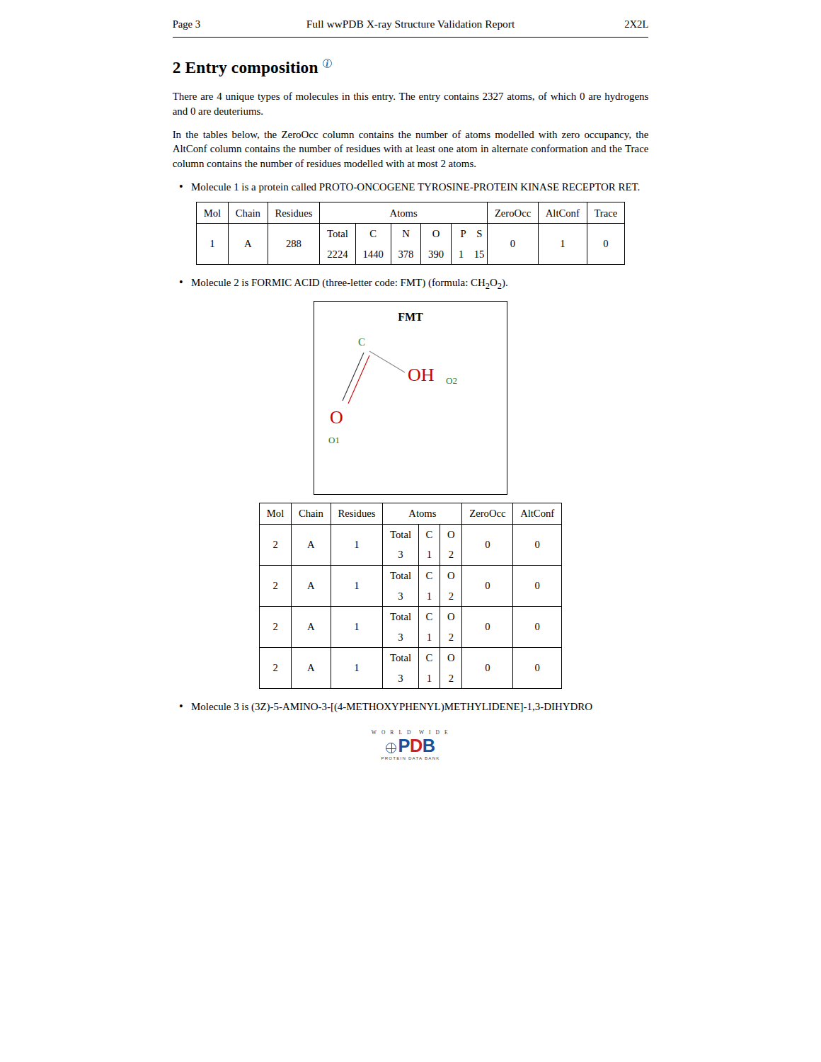Page 3
Full wwPDB X-ray Structure Validation Report
2X2L
2 Entry composition i
There are 4 unique types of molecules in this entry. The entry contains 2327 atoms, of which 0 are hydrogens and 0 are deuteriums.
In the tables below, the ZeroOcc column contains the number of atoms modelled with zero occupancy, the AltConf column contains the number of residues with at least one atom in alternate conformation and the Trace column contains the number of residues modelled with at most 2 atoms.
Molecule 1 is a protein called PROTO-ONCOGENE TYROSINE-PROTEIN KINASE RECEPTOR RET.
| Mol | Chain | Residues | Atoms | ZeroOcc | AltConf | Trace |
| --- | --- | --- | --- | --- | --- | --- |
| 1 | A | 288 | Total | C | N | O | P S | 0 | 1 | 0 |
| 2224 | 1440 | 378 | 390 | 1 15 |
Molecule 2 is FORMIC ACID (three-letter code: FMT) (formula: CH2O2).
FMT
C OH O2 O O1
| Mol | Chain | Residues | Atoms | ZeroOcc | AltConf |
| --- | --- | --- | --- | --- | --- |
| 2 | A | 1 | Total | C | O | 0 | 0 |
| 3 | 1 | 2 |
| 2 | A | 1 | Total | C | O | 0 | 0 |
| 3 | 1 | 2 |
| 2 | A | 1 | Total | C | O | 0 | 0 |
| 3 | 1 | 2 |
| 2 | A | 1 | Total | C | O | 0 | 0 |
| 3 | 1 | 2 |
Molecule 3 is (3Z)-5-AMINO-3-[(4-METHOXYPHENYL)METHYLIDENE]-1,3-DIHYDRO
W O R L D W I D E
PDB
PROTEIN DATA BANK